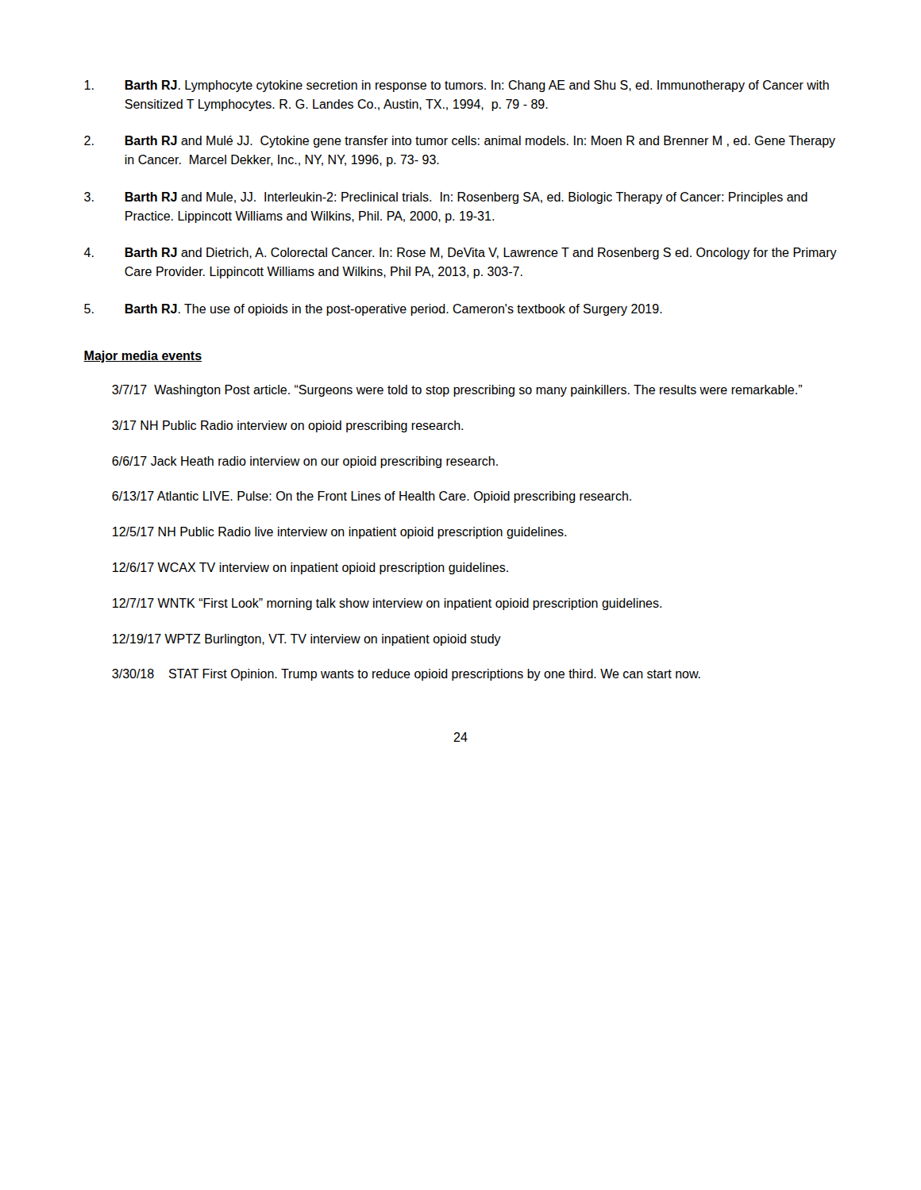1. Barth RJ. Lymphocyte cytokine secretion in response to tumors. In: Chang AE and Shu S, ed. Immunotherapy of Cancer with Sensitized T Lymphocytes. R. G. Landes Co., Austin, TX., 1994, p. 79 - 89.
2. Barth RJ and Mulé JJ. Cytokine gene transfer into tumor cells: animal models. In: Moen R and Brenner M , ed. Gene Therapy in Cancer. Marcel Dekker, Inc., NY, NY, 1996, p. 73- 93.
3. Barth RJ and Mule, JJ. Interleukin-2: Preclinical trials. In: Rosenberg SA, ed. Biologic Therapy of Cancer: Principles and Practice. Lippincott Williams and Wilkins, Phil. PA, 2000, p. 19-31.
4. Barth RJ and Dietrich, A. Colorectal Cancer. In: Rose M, DeVita V, Lawrence T and Rosenberg S ed. Oncology for the Primary Care Provider. Lippincott Williams and Wilkins, Phil PA, 2013, p. 303-7.
5. Barth RJ. The use of opioids in the post-operative period. Cameron's textbook of Surgery 2019.
Major media events
3/7/17 Washington Post article. “Surgeons were told to stop prescribing so many painkillers. The results were remarkable.”
3/17 NH Public Radio interview on opioid prescribing research.
6/6/17 Jack Heath radio interview on our opioid prescribing research.
6/13/17 Atlantic LIVE. Pulse: On the Front Lines of Health Care. Opioid prescribing research.
12/5/17 NH Public Radio live interview on inpatient opioid prescription guidelines.
12/6/17 WCAX TV interview on inpatient opioid prescription guidelines.
12/7/17 WNTK “First Look” morning talk show interview on inpatient opioid prescription guidelines.
12/19/17 WPTZ Burlington, VT. TV interview on inpatient opioid study
3/30/18 STAT First Opinion. Trump wants to reduce opioid prescriptions by one third. We can start now.
24